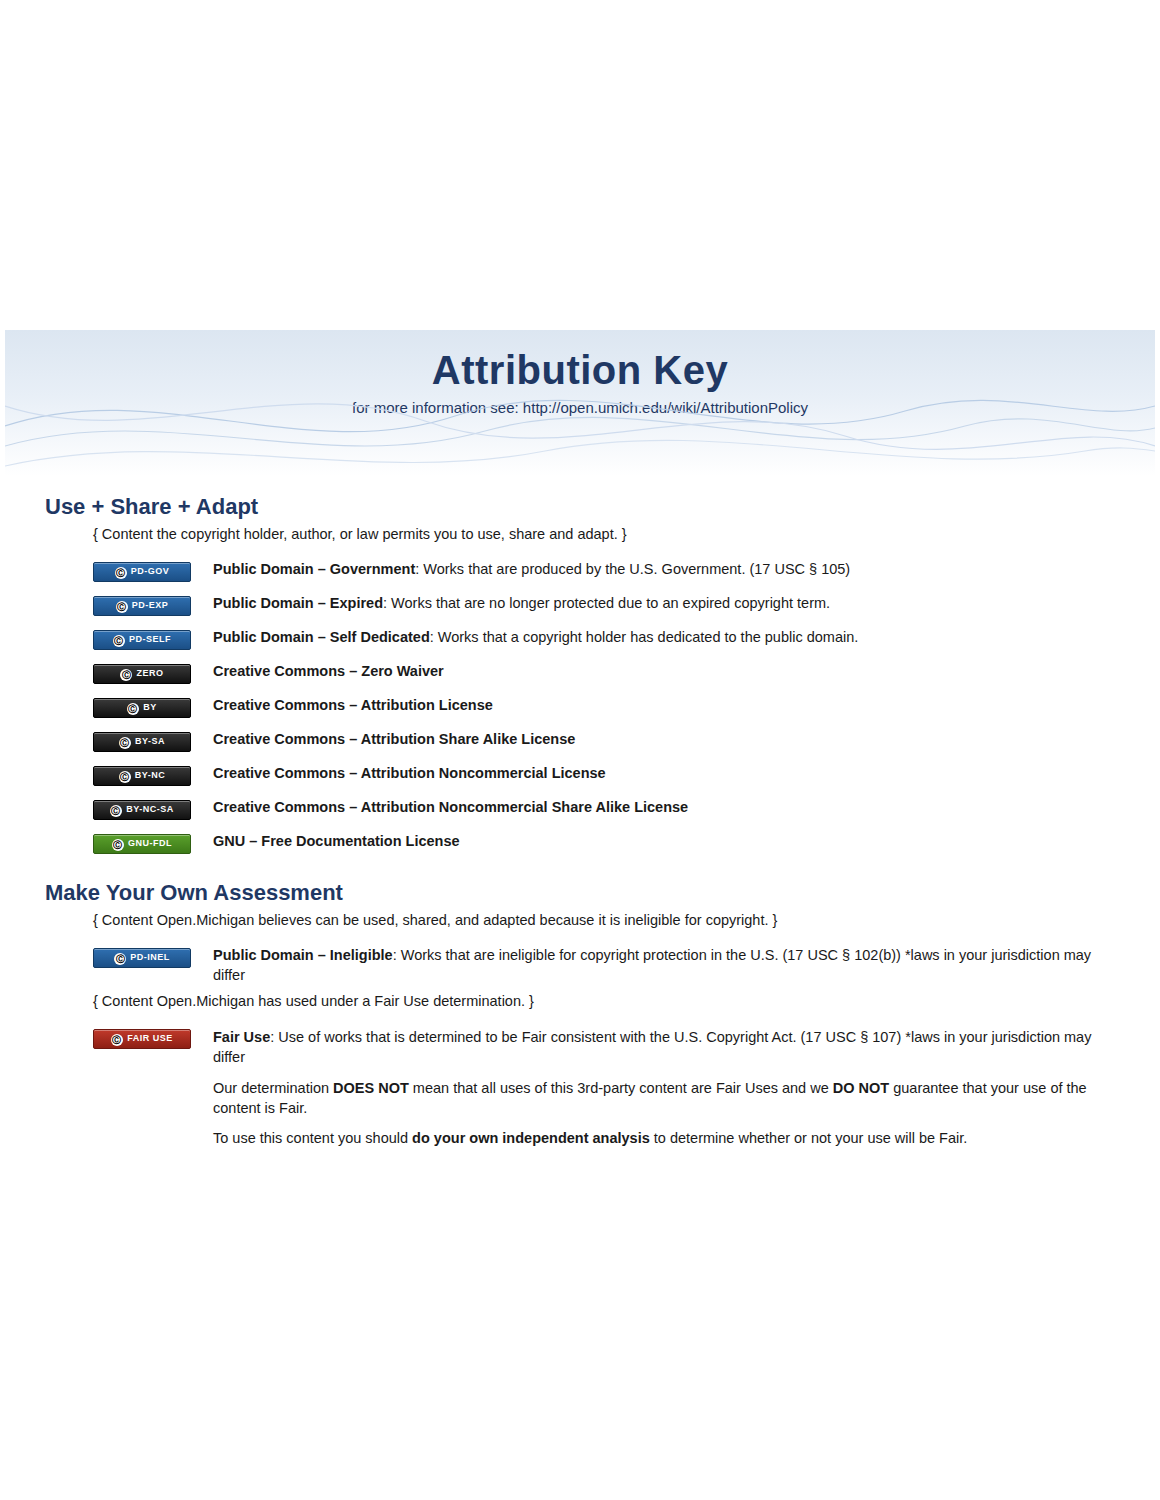Attribution Key
for more information see: http://open.umich.edu/wiki/AttributionPolicy
Use + Share + Adapt
{ Content the copyright holder, author, or law permits you to use, share and adapt. }
| Ⓒ PD-GOV | Public Domain – Government : Works that are produced by the U.S. Government. (17 USC § 105) |
| Ⓒ PD-EXP | Public Domain – Expired : Works that are no longer protected due to an expired copyright term. |
| Ⓒ PD-SELF | Public Domain – Self Dedicated : Works that a copyright holder has dedicated to the public domain. |
| Ⓒ ZERO | Creative Commons – Zero Waiver |
| Ⓒ BY | Creative Commons – Attribution License |
| Ⓒ BY-SA | Creative Commons – Attribution Share Alike License |
| Ⓒ BY-NC | Creative Commons – Attribution Noncommercial License |
| Ⓒ BY-NC-SA | Creative Commons – Attribution Noncommercial Share Alike License |
| Ⓒ GNU-FDL | GNU – Free Documentation License |
Make Your Own Assessment
{ Content Open.Michigan believes can be used, shared, and adapted because it is ineligible for copyright. }
| Ⓒ PD-INEL | Public Domain – Ineligible : Works that are ineligible for copyright protection in the U.S. (17 USC § 102(b)) *laws in your jurisdiction may differ |
{ Content Open.Michigan has used under a Fair Use determination. }
| Ⓒ FAIR USE | Fair Use : Use of works that is determined to be Fair consistent with the U.S. Copyright Act. (17 USC § 107) *laws in your jurisdiction may differ Our determination DOES NOT mean that all uses of this 3rd-party content are Fair Uses and we DO NOT guarantee that your use of the content is Fair. To use this content you should do your own independent analysis to determine whether or not your use will be Fair. |